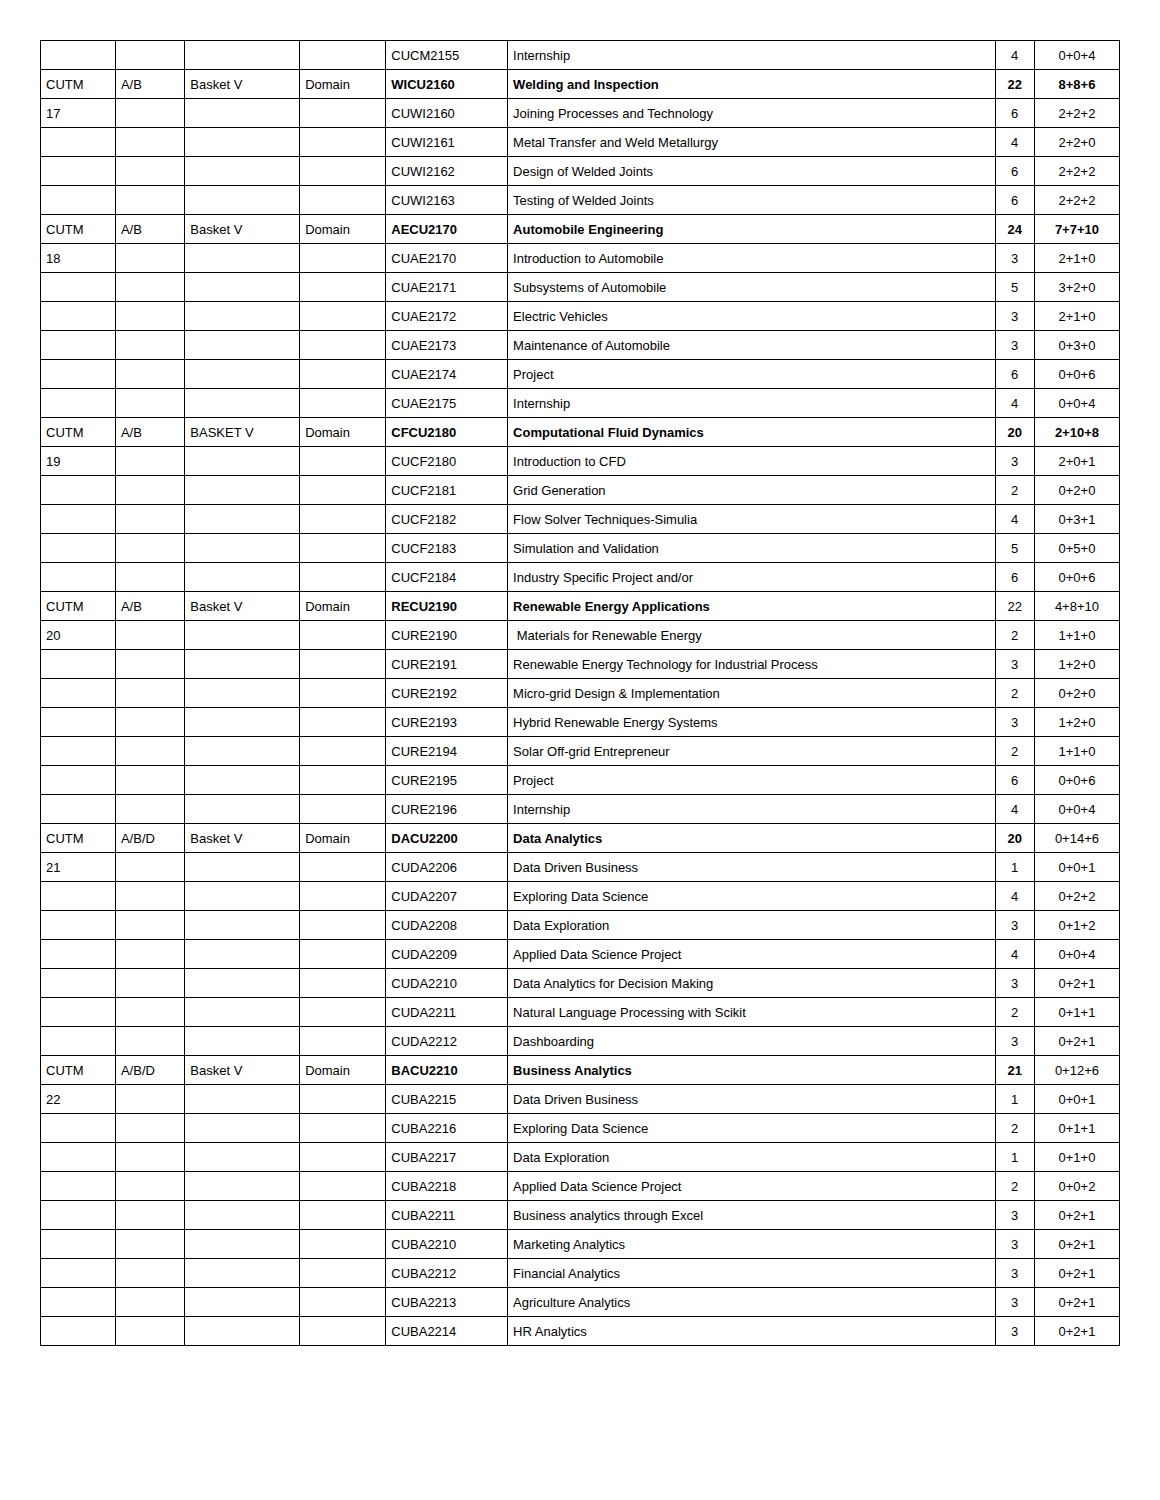| | | | | CUCM2155 | Internship | 4 | 0+0+4 |
| CUTM | A/B | Basket V | Domain | WICU2160 | Welding and Inspection | 22 | 8+8+6 |
| 17 | | | | CUWI2160 | Joining Processes and Technology | 6 | 2+2+2 |
| | | | | CUWI2161 | Metal Transfer and Weld Metallurgy | 4 | 2+2+0 |
| | | | | CUWI2162 | Design of Welded Joints | 6 | 2+2+2 |
| | | | | CUWI2163 | Testing of Welded Joints | 6 | 2+2+2 |
| CUTM | A/B | Basket V | Domain | AECU2170 | Automobile Engineering | 24 | 7+7+10 |
| 18 | | | | CUAE2170 | Introduction to Automobile | 3 | 2+1+0 |
| | | | | CUAE2171 | Subsystems of Automobile | 5 | 3+2+0 |
| | | | | CUAE2172 | Electric Vehicles | 3 | 2+1+0 |
| | | | | CUAE2173 | Maintenance of Automobile | 3 | 0+3+0 |
| | | | | CUAE2174 | Project | 6 | 0+0+6 |
| | | | | CUAE2175 | Internship | 4 | 0+0+4 |
| CUTM | A/B | BASKET V | Domain | CFCU2180 | Computational Fluid Dynamics | 20 | 2+10+8 |
| 19 | | | | CUCF2180 | Introduction to CFD | 3 | 2+0+1 |
| | | | | CUCF2181 | Grid Generation | 2 | 0+2+0 |
| | | | | CUCF2182 | Flow Solver Techniques-Simulia | 4 | 0+3+1 |
| | | | | CUCF2183 | Simulation and Validation | 5 | 0+5+0 |
| | | | | CUCF2184 | Industry Specific Project and/or | 6 | 0+0+6 |
| CUTM | A/B | Basket V | Domain | RECU2190 | Renewable Energy Applications | 22 | 4+8+10 |
| 20 | | | | CURE2190 | Materials for Renewable Energy | 2 | 1+1+0 |
| | | | | CURE2191 | Renewable Energy Technology for Industrial Process | 3 | 1+2+0 |
| | | | | CURE2192 | Micro-grid Design & Implementation | 2 | 0+2+0 |
| | | | | CURE2193 | Hybrid Renewable Energy Systems | 3 | 1+2+0 |
| | | | | CURE2194 | Solar Off-grid Entrepreneur | 2 | 1+1+0 |
| | | | | CURE2195 | Project | 6 | 0+0+6 |
| | | | | CURE2196 | Internship | 4 | 0+0+4 |
| CUTM | A/B/D | Basket V | Domain | DACU2200 | Data Analytics | 20 | 0+14+6 |
| 21 | | | | CUDA2206 | Data Driven Business | 1 | 0+0+1 |
| | | | | CUDA2207 | Exploring Data Science | 4 | 0+2+2 |
| | | | | CUDA2208 | Data Exploration | 3 | 0+1+2 |
| | | | | CUDA2209 | Applied Data Science Project | 4 | 0+0+4 |
| | | | | CUDA2210 | Data Analytics for Decision Making | 3 | 0+2+1 |
| | | | | CUDA2211 | Natural Language Processing with Scikit | 2 | 0+1+1 |
| | | | | CUDA2212 | Dashboarding | 3 | 0+2+1 |
| CUTM | A/B/D | Basket V | Domain | BACU2210 | Business Analytics | 21 | 0+12+6 |
| 22 | | | | CUBA2215 | Data Driven Business | 1 | 0+0+1 |
| | | | | CUBA2216 | Exploring Data Science | 2 | 0+1+1 |
| | | | | CUBA2217 | Data Exploration | 1 | 0+1+0 |
| | | | | CUBA2218 | Applied Data Science Project | 2 | 0+0+2 |
| | | | | CUBA2211 | Business analytics through Excel | 3 | 0+2+1 |
| | | | | CUBA2210 | Marketing Analytics | 3 | 0+2+1 |
| | | | | CUBA2212 | Financial Analytics | 3 | 0+2+1 |
| | | | | CUBA2213 | Agriculture Analytics | 3 | 0+2+1 |
| | | | | CUBA2214 | HR Analytics | 3 | 0+2+1 |